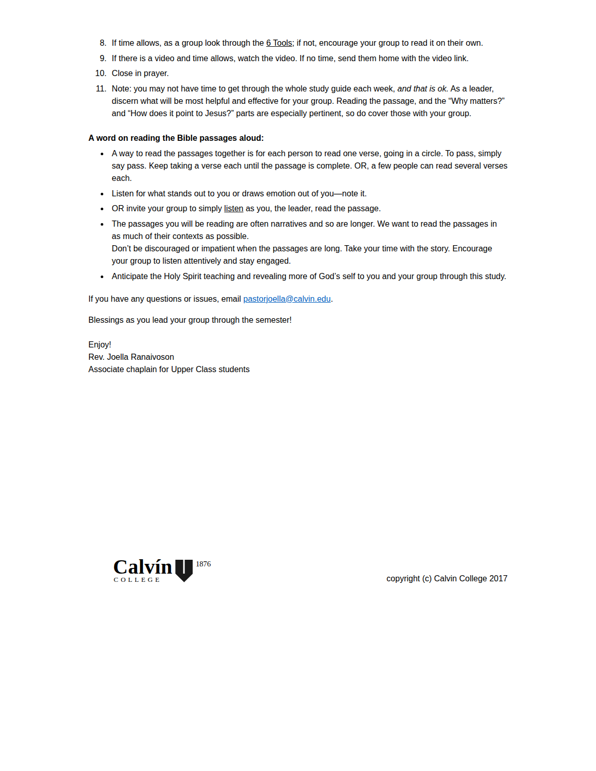If time allows, as a group look through the 6 Tools; if not, encourage your group to read it on their own.
If there is a video and time allows, watch the video. If no time, send them home with the video link.
Close in prayer.
Note: you may not have time to get through the whole study guide each week, and that is ok. As a leader, discern what will be most helpful and effective for your group. Reading the passage, and the “Why matters?” and “How does it point to Jesus?” parts are especially pertinent, so do cover those with your group.
A word on reading the Bible passages aloud:
A way to read the passages together is for each person to read one verse, going in a circle. To pass, simply say pass. Keep taking a verse each until the passage is complete. OR, a few people can read several verses each.
Listen for what stands out to you or draws emotion out of you—note it.
OR invite your group to simply listen as you, the leader, read the passage.
The passages you will be reading are often narratives and so are longer. We want to read the passages in as much of their contexts as possible.
Don’t be discouraged or impatient when the passages are long. Take your time with the story. Encourage your group to listen attentively and stay engaged.
Anticipate the Holy Spirit teaching and revealing more of God’s self to you and your group through this study.
If you have any questions or issues, email pastorjoella@calvin.edu.
Blessings as you lead your group through the semester!
Enjoy!
Rev. Joella Ranaivoson
Associate chaplain for Upper Class students
Calvín
COLLEGE
1876
copyright (c) Calvin College 2017